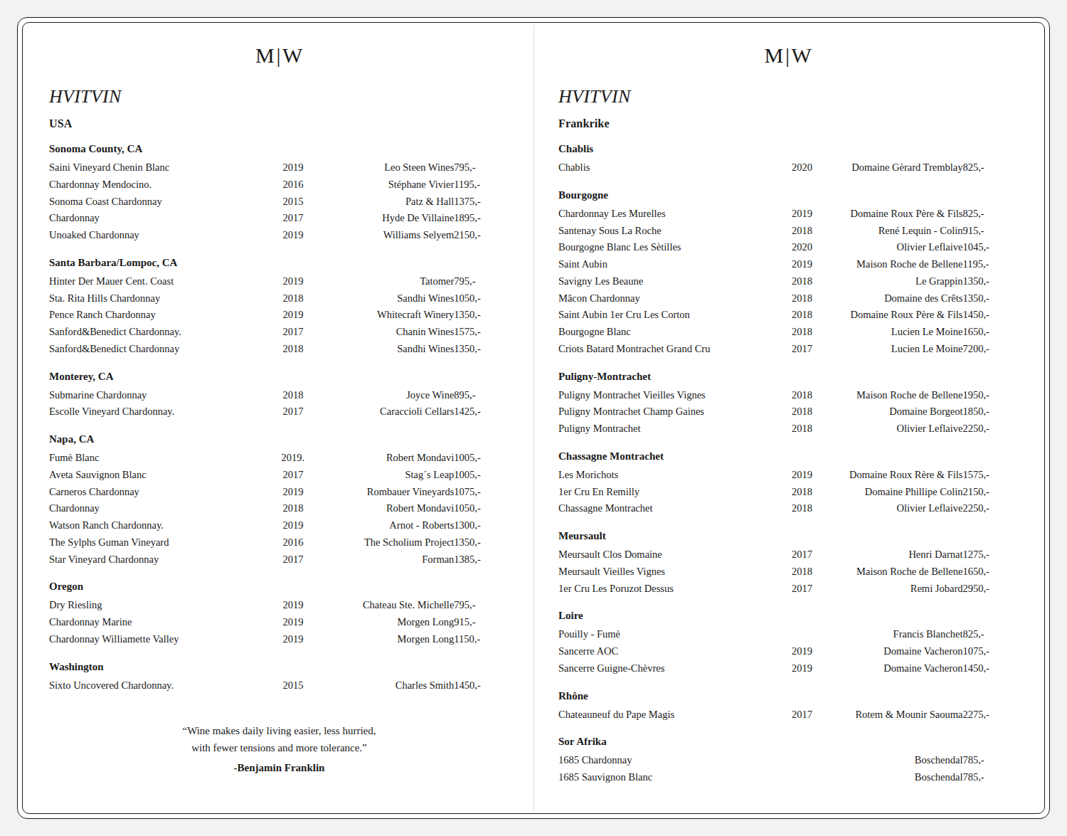M|W
HVITVIN
USA
Sonoma County, CA
| Saini Vineyard Chenin Blanc | 2019 | Leo Steen Wines | 795,- |
| Chardonnay Mendocino. | 2016 | Stéphane Vivier | 1195,- |
| Sonoma Coast Chardonnay | 2015 | Patz & Hall | 1375,- |
| Chardonnay | 2017 | Hyde De Villaine | 1895,- |
| Unoaked Chardonnay | 2019 | Williams Selyem | 2150,- |
Santa Barbara/Lompoc, CA
| Hinter Der Mauer Cent. Coast | 2019 | Tatomer | 795,- |
| Sta. Rita Hills Chardonnay | 2018 | Sandhi Wines | 1050,- |
| Pence Ranch Chardonnay | 2019 | Whitecraft Winery | 1350,- |
| Sanford&Benedict Chardonnay. | 2017 | Chanin Wines | 1575,- |
| Sanford&Benedict Chardonnay | 2018 | Sandhi Wines | 1350,- |
Monterey, CA
| Submarine Chardonnay | 2018 | Joyce Wine | 895,- |
| Escolle Vineyard Chardonnay. | 2017 | Caraccioli Cellars | 1425,- |
Napa, CA
| Fumè Blanc | 2019. | Robert Mondavi | 1005,- |
| Aveta Sauvignon Blanc | 2017 | Stag´s Leap | 1005,- |
| Carneros Chardonnay | 2019 | Rombauer Vineyards | 1075,- |
| Chardonnay | 2018 | Robert Mondavi | 1050,- |
| Watson Ranch Chardonnay. | 2019 | Arnot - Roberts | 1300,- |
| The Sylphs Guman Vineyard | 2016 | The Scholium Project | 1350,- |
| Star Vineyard Chardonnay | 2017 | Forman | 1385,- |
Oregon
| Dry Riesling | 2019 | Chateau Ste. Michelle | 795,- |
| Chardonnay Marine | 2019 | Morgen Long | 915,- |
| Chardonnay Williamette Valley | 2019 | Morgen Long | 1150,- |
Washington
| Sixto Uncovered Chardonnay. | 2015 | Charles Smith | 1450,- |
“Wine makes daily living easier, less hurried,
with fewer tensions and more tolerance.” -Benjamin Franklin
M|W
HVITVIN
Frankrike
Chablis
| Chablis | 2020 | Domaine Gèrard Tremblay | 825,- |
Bourgogne
| Chardonnay Les Murelles | 2019 | Domaine Roux Père & Fils | 825,- |
| Santenay Sous La Roche | 2018 | René Lequin - Colin | 915,- |
| Bourgogne Blanc Les Sètilles | 2020 | Olivier Leflaive | 1045,- |
| Saint Aubin | 2019 | Maison Roche de Bellene | 1195,- |
| Savigny Les Beaune | 2018 | Le Grappin | 1350,- |
| Mâcon Chardonnay | 2018 | Domaine des Crêts | 1350,- |
| Saint Aubin 1er Cru Les Corton | 2018 | Domaine Roux Père & Fils | 1450,- |
| Bourgogne Blanc | 2018 | Lucien Le Moine | 1650,- |
| Criots Batard Montrachet Grand Cru | 2017 | Lucien Le Moine | 7200,- |
Puligny-Montrachet
| Puligny Montrachet Vieilles Vignes | 2018 | Maison Roche de Bellene | 1950,- |
| Puligny Montrachet Champ Gaines | 2018 | Domaine Borgeot | 1850,- |
| Puligny Montrachet | 2018 | Olivier Leflaive | 2250,- |
Chassagne Montrachet
| Les Morichots | 2019 | Domaine Roux Rère & Fils | 1575,- |
| 1er Cru En Remilly | 2018 | Domaine Phillipe Colin | 2150,- |
| Chassagne Montrachet | 2018 | Olivier Leflaive | 2250,- |
Meursault
| Meursault Clos Domaine | 2017 | Henri Darnat | 1275,- |
| Meursault Vieilles Vignes | 2018 | Maison Roche de Bellene | 1650,- |
| 1er Cru Les Poruzot Dessus | 2017 | Remi Jobard | 2950,- |
Loire
| Pouilly - Fumè | | Francis Blanchet | 825,- |
| Sancerre AOC | 2019 | Domaine Vacheron | 1075,- |
| Sancerre Guigne-Chèvres | 2019 | Domaine Vacheron | 1450,- |
Rhône
| Chateauneuf du Pape Magis | 2017 | Rotem & Mounir Saouma | 2275,- |
Sor Afrika
| 1685 Chardonnay | | Boschendal | 785,- |
| 1685 Sauvignon Blanc | | Boschendal | 785,- |